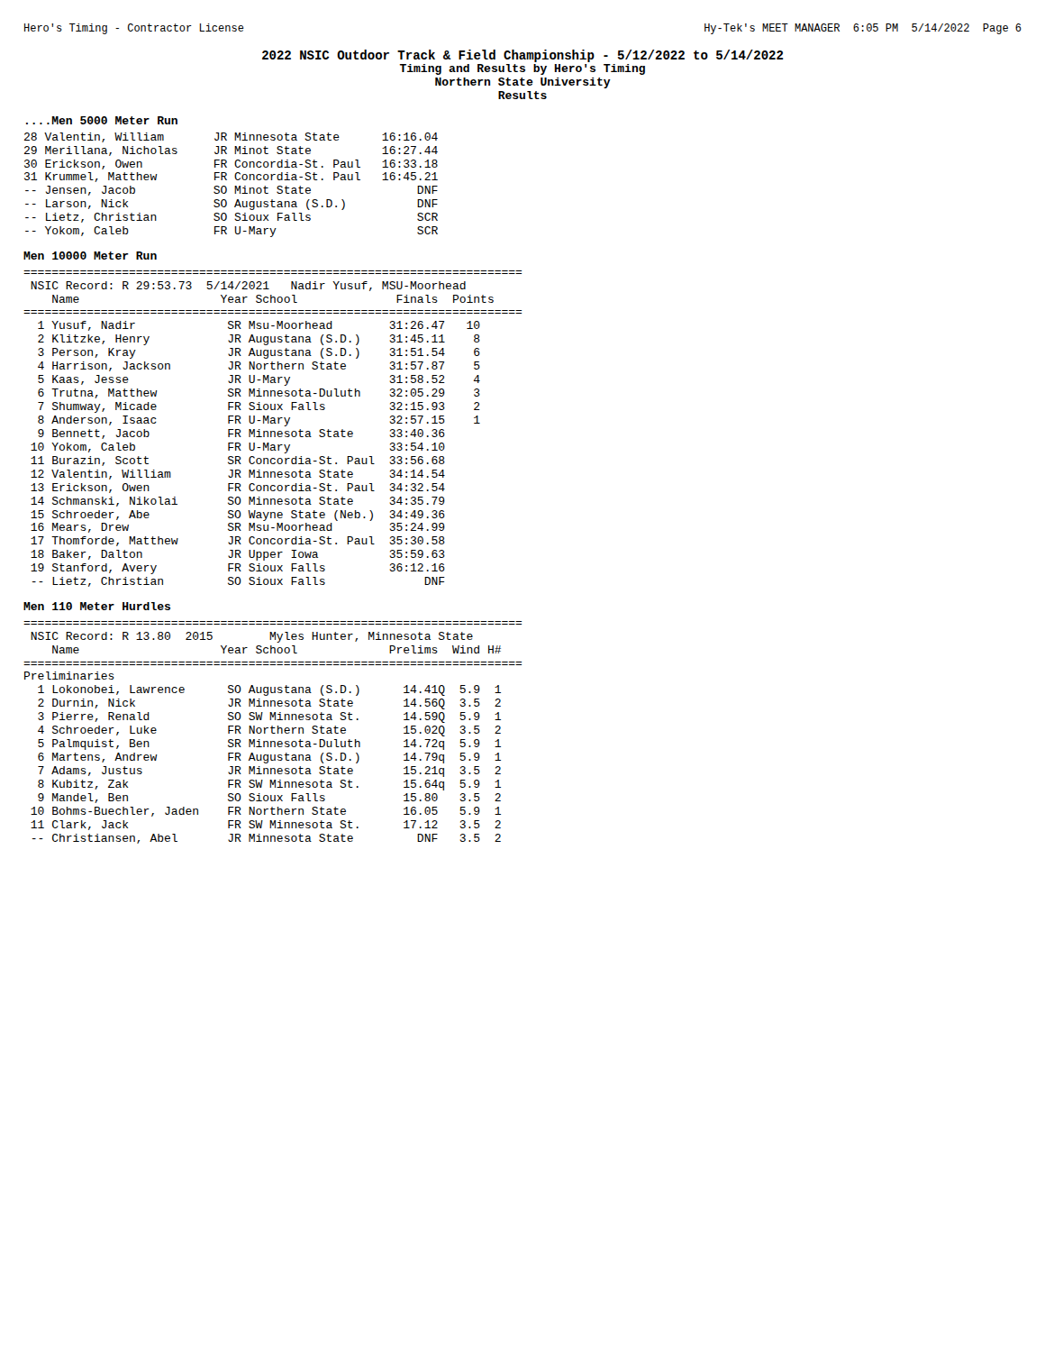Hero's Timing - Contractor License Hy-Tek's MEET MANAGER 6:05 PM 5/14/2022 Page 6
2022 NSIC Outdoor Track & Field Championship - 5/12/2022 to 5/14/2022
Timing and Results by Hero's Timing
Northern State University
Results
....Men 5000 Meter Run
28 Valentin, William       JR Minnesota State      16:16.04
29 Merillana, Nicholas     JR Minot State          16:27.44
30 Erickson, Owen          FR Concordia-St. Paul   16:33.18
31 Krummel, Matthew        FR Concordia-St. Paul   16:45.21
-- Jensen, Jacob           SO Minot State               DNF
-- Larson, Nick            SO Augustana (S.D.)          DNF
-- Lietz, Christian        SO Sioux Falls               SCR
-- Yokom, Caleb            FR U-Mary                    SCR
Men 10000 Meter Run
=======================================================================
 NSIC Record: R 29:53.73  5/14/2021   Nadir Yusuf, MSU-Moorhead
    Name                    Year School              Finals  Points
=======================================================================
  1 Yusuf, Nadir             SR Msu-Moorhead        31:26.47   10
  2 Klitzke, Henry           JR Augustana (S.D.)    31:45.11    8
  3 Person, Kray             JR Augustana (S.D.)    31:51.54    6
  4 Harrison, Jackson        JR Northern State      31:57.87    5
  5 Kaas, Jesse              JR U-Mary              31:58.52    4
  6 Trutna, Matthew          SR Minnesota-Duluth    32:05.29    3
  7 Shumway, Micade          FR Sioux Falls         32:15.93    2
  8 Anderson, Isaac          FR U-Mary              32:57.15    1
  9 Bennett, Jacob           FR Minnesota State     33:40.36
 10 Yokom, Caleb             FR U-Mary              33:54.10
 11 Burazin, Scott           SR Concordia-St. Paul  33:56.68
 12 Valentin, William        JR Minnesota State     34:14.54
 13 Erickson, Owen           FR Concordia-St. Paul  34:32.54
 14 Schmanski, Nikolai       SO Minnesota State     34:35.79
 15 Schroeder, Abe           SO Wayne State (Neb.)  34:49.36
 16 Mears, Drew              SR Msu-Moorhead        35:24.99
 17 Thomforde, Matthew       JR Concordia-St. Paul  35:30.58
 18 Baker, Dalton            JR Upper Iowa          35:59.63
 19 Stanford, Avery          FR Sioux Falls         36:12.16
 -- Lietz, Christian         SO Sioux Falls              DNF
Men 110 Meter Hurdles
=======================================================================
 NSIC Record: R 13.80  2015        Myles Hunter, Minnesota State
    Name                    Year School             Prelims  Wind H#
=======================================================================
Preliminaries
  1 Lokonobei, Lawrence      SO Augustana (S.D.)      14.41Q  5.9  1
  2 Durnin, Nick             JR Minnesota State       14.56Q  3.5  2
  3 Pierre, Renald           SO SW Minnesota St.      14.59Q  5.9  1
  4 Schroeder, Luke          FR Northern State        15.02Q  3.5  2
  5 Palmquist, Ben           SR Minnesota-Duluth      14.72q  5.9  1
  6 Martens, Andrew          FR Augustana (S.D.)      14.79q  5.9  1
  7 Adams, Justus            JR Minnesota State       15.21q  3.5  2
  8 Kubitz, Zak              FR SW Minnesota St.      15.64q  5.9  1
  9 Mandel, Ben              SO Sioux Falls           15.80   3.5  2
 10 Bohms-Buechler, Jaden    FR Northern State        16.05   5.9  1
 11 Clark, Jack              FR SW Minnesota St.      17.12   3.5  2
 -- Christiansen, Abel       JR Minnesota State         DNF   3.5  2